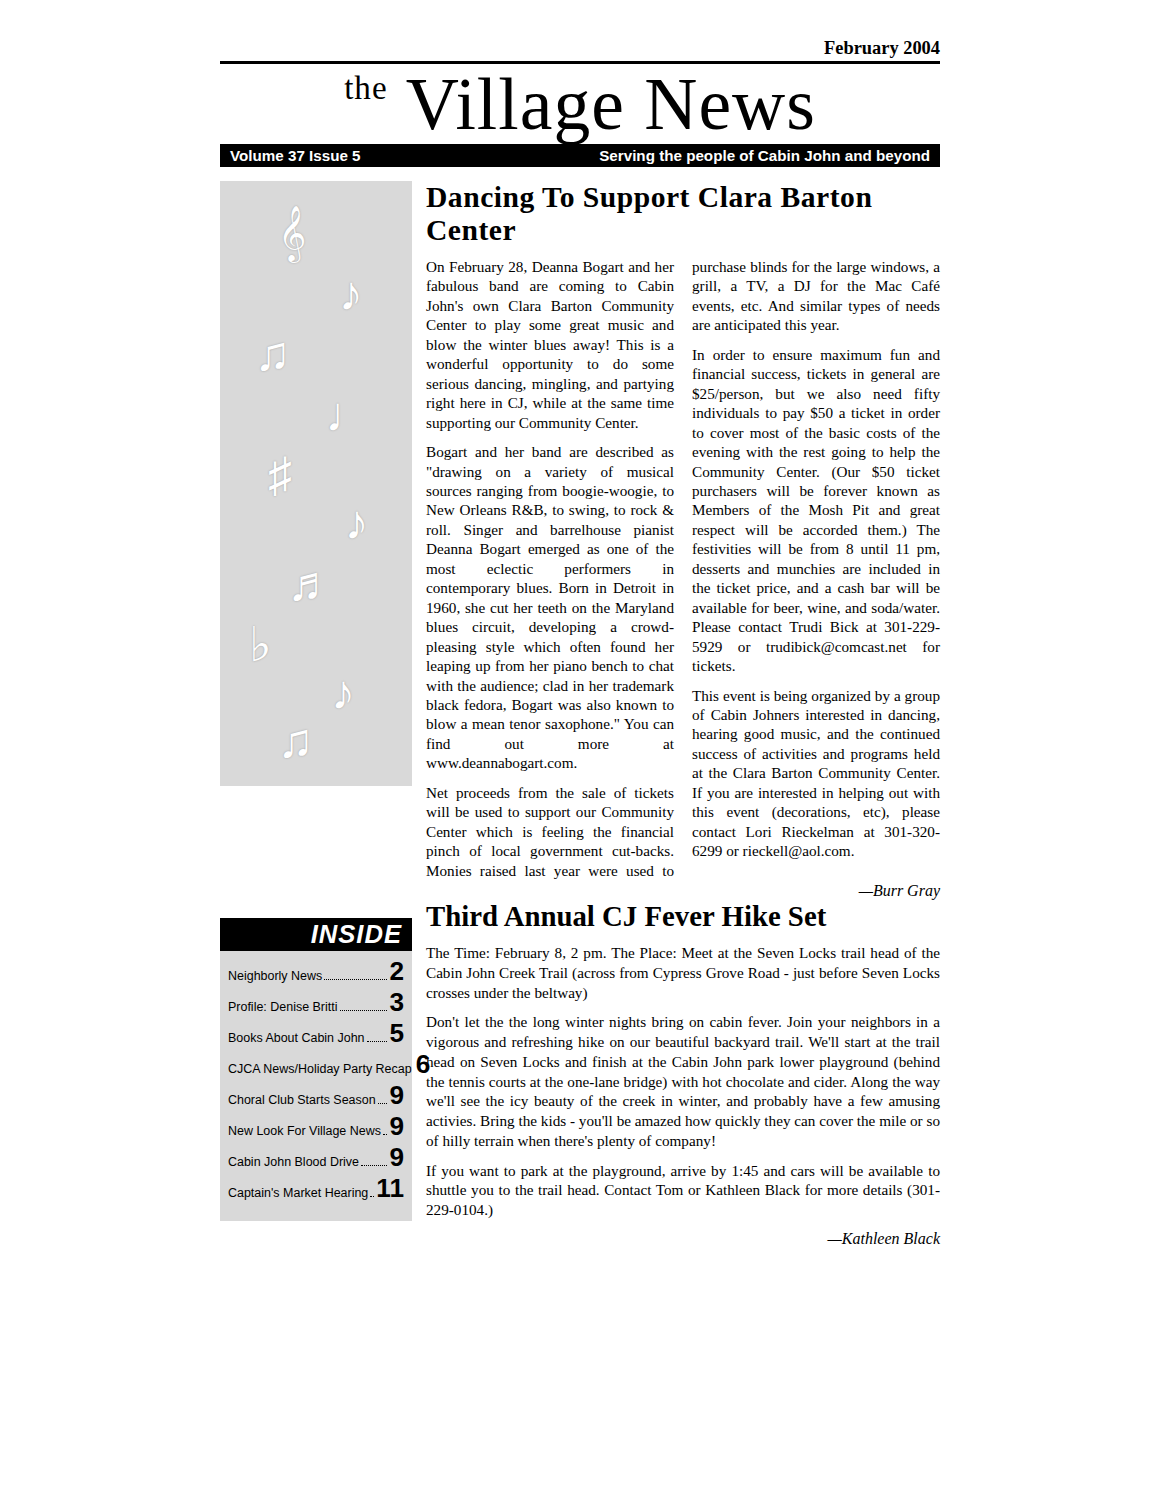February 2004
the Village News
Volume 37 Issue 5 Serving the people of Cabin John and beyond
𝄞 ♪ ♫ ♩ ♯ ♪ ♬ ♭ ♪ ♫
Dancing To Support Clara Barton Center
On February 28, Deanna Bogart and her fabulous band are coming to Cabin John's own Clara Barton Community Center to play some great music and blow the winter blues away! This is a wonderful opportunity to do some serious dancing, mingling, and partying right here in CJ, while at the same time supporting our Community Center.
Bogart and her band are described as "drawing on a variety of musical sources ranging from boogie-woogie, to New Orleans R&B, to swing, to rock & roll. Singer and barrelhouse pianist Deanna Bogart emerged as one of the most eclectic performers in contemporary blues. Born in Detroit in 1960, she cut her teeth on the Maryland blues circuit, developing a crowd-pleasing style which often found her leaping up from her piano bench to chat with the audience; clad in her trademark black fedora, Bogart was also known to blow a mean tenor saxophone." You can find out more at www.deannabogart.com.
Net proceeds from the sale of tickets will be used to support our Community Center which is feeling the financial pinch of local government cut-backs. Monies raised last year were used to purchase blinds for the large windows, a grill, a TV, a DJ for the Mac Café events, etc. And similar types of needs are anticipated this year.
In order to ensure maximum fun and financial success, tickets in general are $25/person, but we also need fifty individuals to pay $50 a ticket in order to cover most of the basic costs of the evening with the rest going to help the Community Center. (Our $50 ticket purchasers will be forever known as Members of the Mosh Pit and great respect will be accorded them.) The festivities will be from 8 until 11 pm, desserts and munchies are included in the ticket price, and a cash bar will be available for beer, wine, and soda/water. Please contact Trudi Bick at 301-229-5929 or trudibick@comcast.net for tickets.
This event is being organized by a group of Cabin Johners interested in dancing, hearing good music, and the continued success of activities and programs held at the Clara Barton Community Center. If you are interested in helping out with this event (decorations, etc), please contact Lori Rieckelman at 301-320-6299 or rieckell@aol.com.
—Burr Gray
INSIDE
Neighborly News 2
Profile: Denise Britti 3
Books About Cabin John 5
CJCA News/Holiday Party Recap 6
Choral Club Starts Season 9
New Look For Village News 9
Cabin John Blood Drive 9
Captain's Market Hearing 11
Third Annual CJ Fever Hike Set
The Time: February 8, 2 pm. The Place: Meet at the Seven Locks trail head of the Cabin John Creek Trail (across from Cypress Grove Road - just before Seven Locks crosses under the beltway)
Don't let the the long winter nights bring on cabin fever. Join your neighbors in a vigorous and refreshing hike on our beautiful backyard trail. We'll start at the trail head on Seven Locks and finish at the Cabin John park lower playground (behind the tennis courts at the one-lane bridge) with hot chocolate and cider. Along the way we'll see the icy beauty of the creek in winter, and probably have a few amusing activies. Bring the kids - you'll be amazed how quickly they can cover the mile or so of hilly terrain when there's plenty of company!
If you want to park at the playground, arrive by 1:45 and cars will be available to shuttle you to the trail head. Contact Tom or Kathleen Black for more details (301-229-0104.)
—Kathleen Black